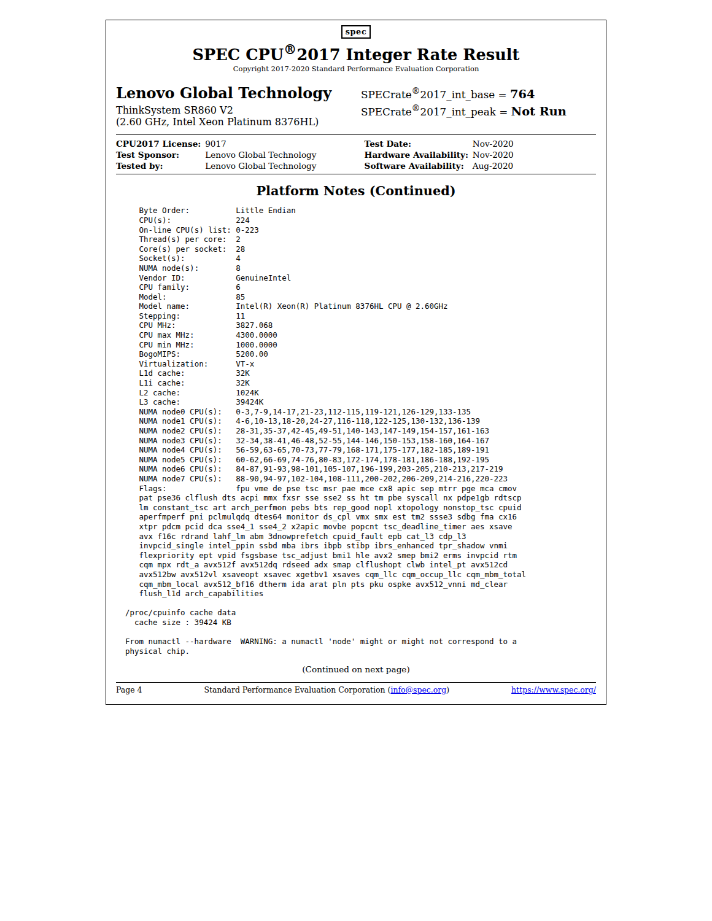spec
SPEC CPU®2017 Integer Rate Result
Copyright 2017-2020 Standard Performance Evaluation Corporation
Lenovo Global Technology
ThinkSystem SR860 V2
(2.60 GHz, Intel Xeon Platinum 8376HL)
SPECrate®2017_int_base = 764
SPECrate®2017_int_peak = Not Run
CPU2017 License:
9017
Test Sponsor:
Lenovo Global Technology
Tested by:
Lenovo Global Technology
Test Date:
Nov-2020
Hardware Availability:
Nov-2020
Software Availability:
Aug-2020
Platform Notes (Continued)
     Byte Order:          Little Endian
     CPU(s):              224
     On-line CPU(s) list: 0-223
     Thread(s) per core:  2
     Core(s) per socket:  28
     Socket(s):           4
     NUMA node(s):        8
     Vendor ID:           GenuineIntel
     CPU family:          6
     Model:               85
     Model name:          Intel(R) Xeon(R) Platinum 8376HL CPU @ 2.60GHz
     Stepping:            11
     CPU MHz:             3827.068
     CPU max MHz:         4300.0000
     CPU min MHz:         1000.0000
     BogoMIPS:            5200.00
     Virtualization:      VT-x
     L1d cache:           32K
     L1i cache:           32K
     L2 cache:            1024K
     L3 cache:            39424K
     NUMA node0 CPU(s):   0-3,7-9,14-17,21-23,112-115,119-121,126-129,133-135
     NUMA node1 CPU(s):   4-6,10-13,18-20,24-27,116-118,122-125,130-132,136-139
     NUMA node2 CPU(s):   28-31,35-37,42-45,49-51,140-143,147-149,154-157,161-163
     NUMA node3 CPU(s):   32-34,38-41,46-48,52-55,144-146,150-153,158-160,164-167
     NUMA node4 CPU(s):   56-59,63-65,70-73,77-79,168-171,175-177,182-185,189-191
     NUMA node5 CPU(s):   60-62,66-69,74-76,80-83,172-174,178-181,186-188,192-195
     NUMA node6 CPU(s):   84-87,91-93,98-101,105-107,196-199,203-205,210-213,217-219
     NUMA node7 CPU(s):   88-90,94-97,102-104,108-111,200-202,206-209,214-216,220-223
     Flags:               fpu vme de pse tsc msr pae mce cx8 apic sep mtrr pge mca cmov
     pat pse36 clflush dts acpi mmx fxsr sse sse2 ss ht tm pbe syscall nx pdpe1gb rdtscp
     lm constant_tsc art arch_perfmon pebs bts rep_good nopl xtopology nonstop_tsc cpuid
     aperfmperf pni pclmulqdq dtes64 monitor ds_cpl vmx smx est tm2 ssse3 sdbg fma cx16
     xtpr pdcm pcid dca sse4_1 sse4_2 x2apic movbe popcnt tsc_deadline_timer aes xsave
     avx f16c rdrand lahf_lm abm 3dnowprefetch cpuid_fault epb cat_l3 cdp_l3
     invpcid_single intel_ppin ssbd mba ibrs ibpb stibp ibrs_enhanced tpr_shadow vnmi
     flexpriority ept vpid fsgsbase tsc_adjust bmi1 hle avx2 smep bmi2 erms invpcid rtm
     cqm mpx rdt_a avx512f avx512dq rdseed adx smap clflushopt clwb intel_pt avx512cd
     avx512bw avx512vl xsaveopt xsavec xgetbv1 xsaves cqm_llc cqm_occup_llc cqm_mbm_total
     cqm_mbm_local avx512_bf16 dtherm ida arat pln pts pku ospke avx512_vnni md_clear
     flush_l1d arch_capabilities

  /proc/cpuinfo cache data
    cache size : 39424 KB

  From numactl --hardware  WARNING: a numactl 'node' might or might not correspond to a
  physical chip.
(Continued on next page)
Page 4 Standard Performance Evaluation Corporation (info@spec.org) https://www.spec.org/